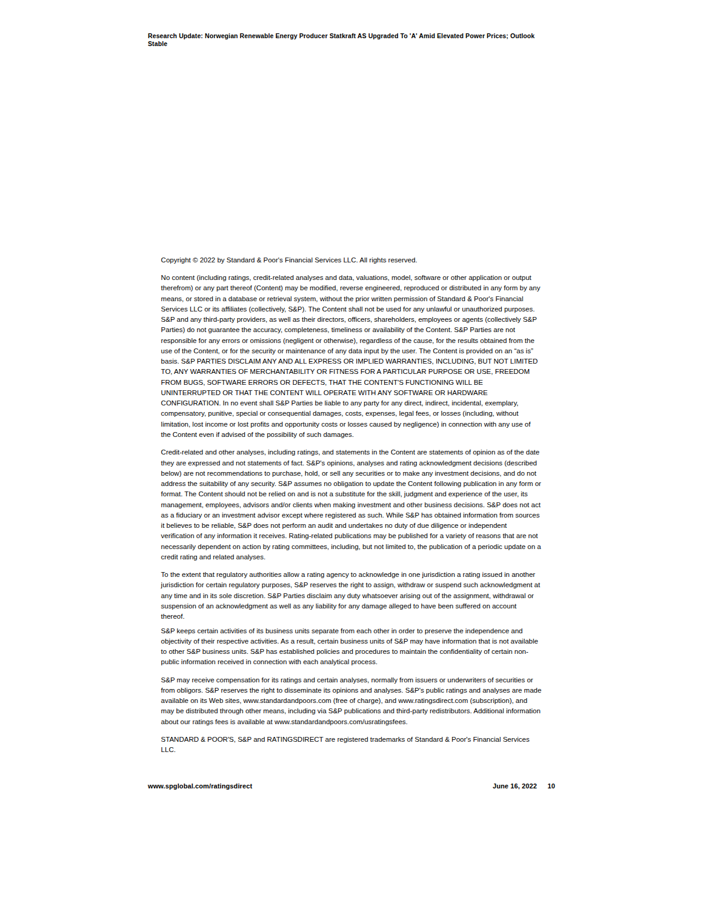Research Update: Norwegian Renewable Energy Producer Statkraft AS Upgraded To 'A' Amid Elevated Power Prices; Outlook Stable
Copyright © 2022 by Standard & Poor's Financial Services LLC. All rights reserved.
No content (including ratings, credit-related analyses and data, valuations, model, software or other application or output therefrom) or any part thereof (Content) may be modified, reverse engineered, reproduced or distributed in any form by any means, or stored in a database or retrieval system, without the prior written permission of Standard & Poor's Financial Services LLC or its affiliates (collectively, S&P). The Content shall not be used for any unlawful or unauthorized purposes. S&P and any third-party providers, as well as their directors, officers, shareholders, employees or agents (collectively S&P Parties) do not guarantee the accuracy, completeness, timeliness or availability of the Content. S&P Parties are not responsible for any errors or omissions (negligent or otherwise), regardless of the cause, for the results obtained from the use of the Content, or for the security or maintenance of any data input by the user. The Content is provided on an “as is” basis. S&P PARTIES DISCLAIM ANY AND ALL EXPRESS OR IMPLIED WARRANTIES, INCLUDING, BUT NOT LIMITED TO, ANY WARRANTIES OF MERCHANTABILITY OR FITNESS FOR A PARTICULAR PURPOSE OR USE, FREEDOM FROM BUGS, SOFTWARE ERRORS OR DEFECTS, THAT THE CONTENT'S FUNCTIONING WILL BE UNINTERRUPTED OR THAT THE CONTENT WILL OPERATE WITH ANY SOFTWARE OR HARDWARE CONFIGURATION. In no event shall S&P Parties be liable to any party for any direct, indirect, incidental, exemplary, compensatory, punitive, special or consequential damages, costs, expenses, legal fees, or losses (including, without limitation, lost income or lost profits and opportunity costs or losses caused by negligence) in connection with any use of the Content even if advised of the possibility of such damages.
Credit-related and other analyses, including ratings, and statements in the Content are statements of opinion as of the date they are expressed and not statements of fact. S&P's opinions, analyses and rating acknowledgment decisions (described below) are not recommendations to purchase, hold, or sell any securities or to make any investment decisions, and do not address the suitability of any security. S&P assumes no obligation to update the Content following publication in any form or format. The Content should not be relied on and is not a substitute for the skill, judgment and experience of the user, its management, employees, advisors and/or clients when making investment and other business decisions. S&P does not act as a fiduciary or an investment advisor except where registered as such. While S&P has obtained information from sources it believes to be reliable, S&P does not perform an audit and undertakes no duty of due diligence or independent verification of any information it receives. Rating-related publications may be published for a variety of reasons that are not necessarily dependent on action by rating committees, including, but not limited to, the publication of a periodic update on a credit rating and related analyses.
To the extent that regulatory authorities allow a rating agency to acknowledge in one jurisdiction a rating issued in another jurisdiction for certain regulatory purposes, S&P reserves the right to assign, withdraw or suspend such acknowledgment at any time and in its sole discretion. S&P Parties disclaim any duty whatsoever arising out of the assignment, withdrawal or suspension of an acknowledgment as well as any liability for any damage alleged to have been suffered on account thereof.
S&P keeps certain activities of its business units separate from each other in order to preserve the independence and objectivity of their respective activities. As a result, certain business units of S&P may have information that is not available to other S&P business units. S&P has established policies and procedures to maintain the confidentiality of certain non-public information received in connection with each analytical process.
S&P may receive compensation for its ratings and certain analyses, normally from issuers or underwriters of securities or from obligors. S&P reserves the right to disseminate its opinions and analyses. S&P's public ratings and analyses are made available on its Web sites, www.standardandpoors.com (free of charge), and www.ratingsdirect.com (subscription), and may be distributed through other means, including via S&P publications and third-party redistributors. Additional information about our ratings fees is available at www.standardandpoors.com/usratingsfees.
STANDARD & POOR'S, S&P and RATINGSDIRECT are registered trademarks of Standard & Poor's Financial Services LLC.
www.spglobal.com/ratingsdirect
June 16, 202210